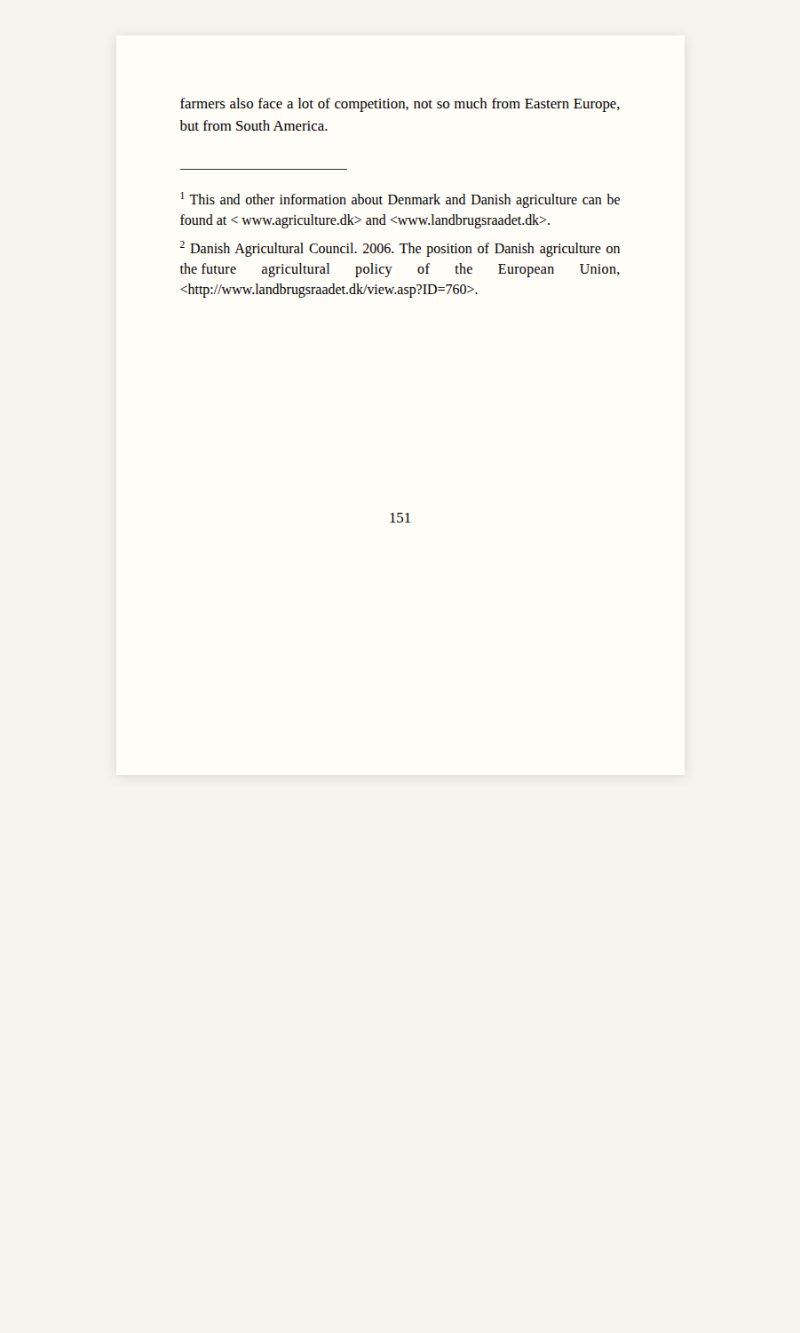farmers also face a lot of competition, not so much from Eastern Europe, but from South America.
1 This and other information about Denmark and Danish agriculture can be found at < www.agriculture.dk> and <www.landbrugsraadet.dk>.
2 Danish Agricultural Council. 2006. The position of Danish agriculture on the future agricultural policy of the European Union, <http://www.landbrugsraadet.dk/view.asp?ID=760>.
151